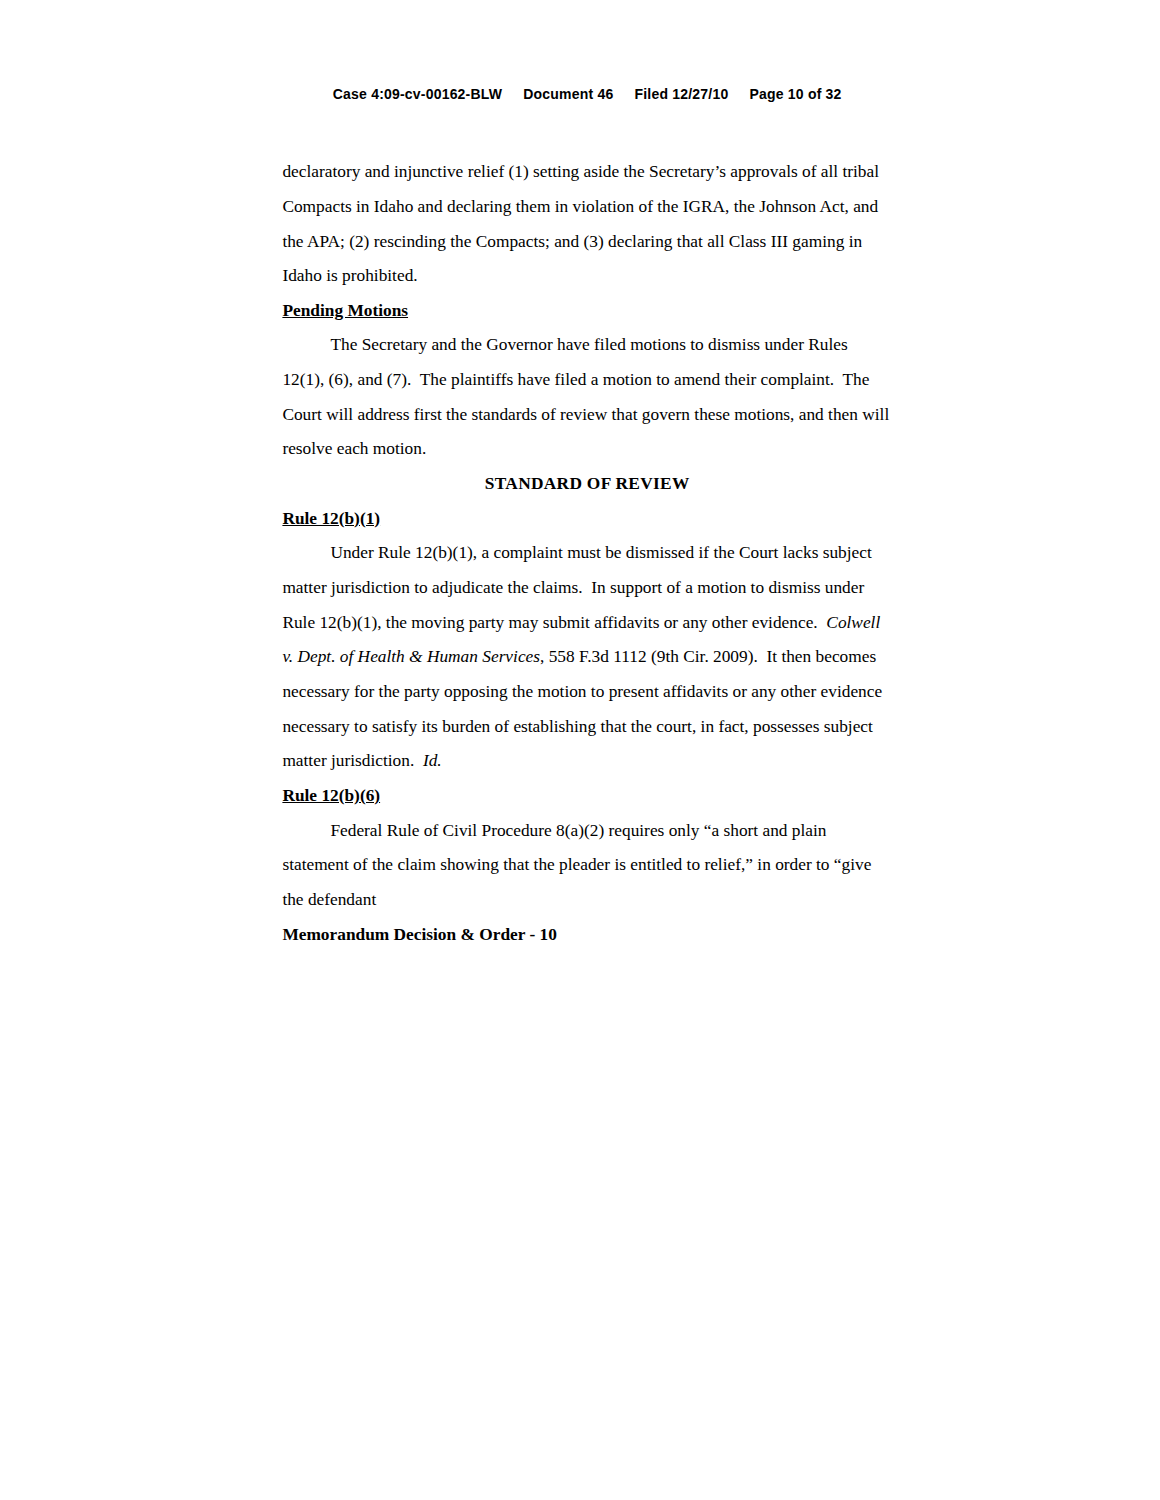Case 4:09-cv-00162-BLW Document 46 Filed 12/27/10 Page 10 of 32
declaratory and injunctive relief (1) setting aside the Secretary’s approvals of all tribal Compacts in Idaho and declaring them in violation of the IGRA, the Johnson Act, and the APA; (2) rescinding the Compacts; and (3) declaring that all Class III gaming in Idaho is prohibited.
Pending Motions
The Secretary and the Governor have filed motions to dismiss under Rules 12(1), (6), and (7). The plaintiffs have filed a motion to amend their complaint. The Court will address first the standards of review that govern these motions, and then will resolve each motion.
STANDARD OF REVIEW
Rule 12(b)(1)
Under Rule 12(b)(1), a complaint must be dismissed if the Court lacks subject matter jurisdiction to adjudicate the claims. In support of a motion to dismiss under Rule 12(b)(1), the moving party may submit affidavits or any other evidence. Colwell v. Dept. of Health & Human Services, 558 F.3d 1112 (9th Cir. 2009). It then becomes necessary for the party opposing the motion to present affidavits or any other evidence necessary to satisfy its burden of establishing that the court, in fact, possesses subject matter jurisdiction. Id.
Rule 12(b)(6)
Federal Rule of Civil Procedure 8(a)(2) requires only “a short and plain statement of the claim showing that the pleader is entitled to relief,” in order to “give the defendant
Memorandum Decision & Order - 10